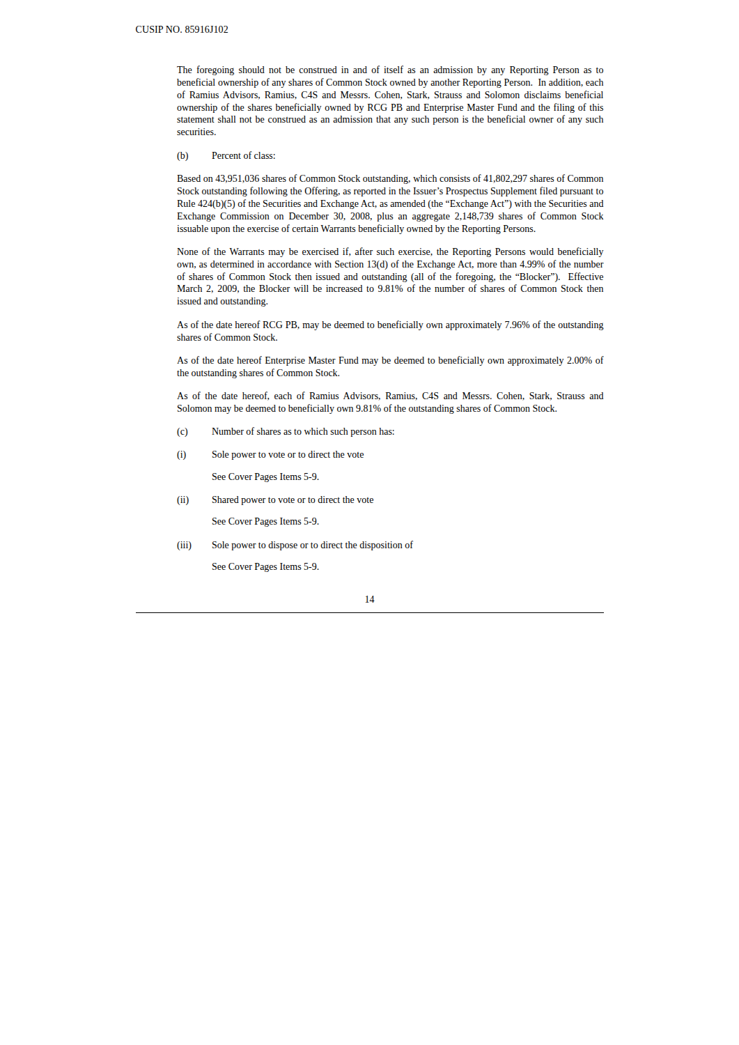CUSIP NO. 85916J102
The foregoing should not be construed in and of itself as an admission by any Reporting Person as to beneficial ownership of any shares of Common Stock owned by another Reporting Person. In addition, each of Ramius Advisors, Ramius, C4S and Messrs. Cohen, Stark, Strauss and Solomon disclaims beneficial ownership of the shares beneficially owned by RCG PB and Enterprise Master Fund and the filing of this statement shall not be construed as an admission that any such person is the beneficial owner of any such securities.
(b)
Percent of class:
Based on 43,951,036 shares of Common Stock outstanding, which consists of 41,802,297 shares of Common Stock outstanding following the Offering, as reported in the Issuer’s Prospectus Supplement filed pursuant to Rule 424(b)(5) of the Securities and Exchange Act, as amended (the “Exchange Act”) with the Securities and Exchange Commission on December 30, 2008, plus an aggregate 2,148,739 shares of Common Stock issuable upon the exercise of certain Warrants beneficially owned by the Reporting Persons.
None of the Warrants may be exercised if, after such exercise, the Reporting Persons would beneficially own, as determined in accordance with Section 13(d) of the Exchange Act, more than 4.99% of the number of shares of Common Stock then issued and outstanding (all of the foregoing, the “Blocker”). Effective March 2, 2009, the Blocker will be increased to 9.81% of the number of shares of Common Stock then issued and outstanding.
As of the date hereof RCG PB, may be deemed to beneficially own approximately 7.96% of the outstanding shares of Common Stock.
As of the date hereof Enterprise Master Fund may be deemed to beneficially own approximately 2.00% of the outstanding shares of Common Stock.
As of the date hereof, each of Ramius Advisors, Ramius, C4S and Messrs. Cohen, Stark, Strauss and Solomon may be deemed to beneficially own 9.81% of the outstanding shares of Common Stock.
(c)
Number of shares as to which such person has:
(i)
Sole power to vote or to direct the vote
See Cover Pages Items 5-9.
(ii)
Shared power to vote or to direct the vote
See Cover Pages Items 5-9.
(iii)
Sole power to dispose or to direct the disposition of
See Cover Pages Items 5-9.
14